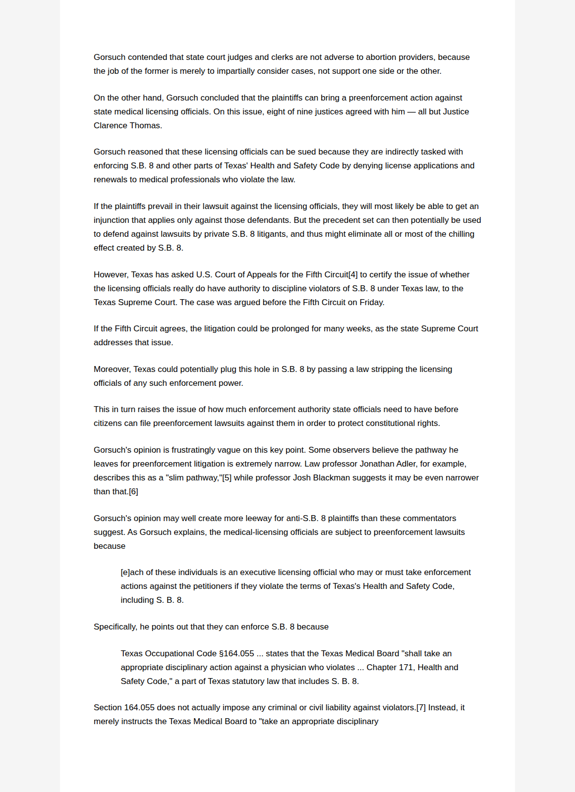Gorsuch contended that state court judges and clerks are not adverse to abortion providers, because the job of the former is merely to impartially consider cases, not support one side or the other.
On the other hand, Gorsuch concluded that the plaintiffs can bring a preenforcement action against state medical licensing officials. On this issue, eight of nine justices agreed with him — all but Justice Clarence Thomas.
Gorsuch reasoned that these licensing officials can be sued because they are indirectly tasked with enforcing S.B. 8 and other parts of Texas' Health and Safety Code by denying license applications and renewals to medical professionals who violate the law.
If the plaintiffs prevail in their lawsuit against the licensing officials, they will most likely be able to get an injunction that applies only against those defendants. But the precedent set can then potentially be used to defend against lawsuits by private S.B. 8 litigants, and thus might eliminate all or most of the chilling effect created by S.B. 8.
However, Texas has asked U.S. Court of Appeals for the Fifth Circuit[4] to certify the issue of whether the licensing officials really do have authority to discipline violators of S.B. 8 under Texas law, to the Texas Supreme Court. The case was argued before the Fifth Circuit on Friday.
If the Fifth Circuit agrees, the litigation could be prolonged for many weeks, as the state Supreme Court addresses that issue.
Moreover, Texas could potentially plug this hole in S.B. 8 by passing a law stripping the licensing officials of any such enforcement power.
This in turn raises the issue of how much enforcement authority state officials need to have before citizens can file preenforcement lawsuits against them in order to protect constitutional rights.
Gorsuch's opinion is frustratingly vague on this key point. Some observers believe the pathway he leaves for preenforcement litigation is extremely narrow. Law professor Jonathan Adler, for example, describes this as a "slim pathway,"[5] while professor Josh Blackman suggests it may be even narrower than that.[6]
Gorsuch's opinion may well create more leeway for anti-S.B. 8 plaintiffs than these commentators suggest. As Gorsuch explains, the medical-licensing officials are subject to preenforcement lawsuits because
[e]ach of these individuals is an executive licensing official who may or must take enforcement actions against the petitioners if they violate the terms of Texas's Health and Safety Code, including S. B. 8.
Specifically, he points out that they can enforce S.B. 8 because
Texas Occupational Code §164.055 ... states that the Texas Medical Board "shall take an appropriate disciplinary action against a physician who violates ... Chapter 171, Health and Safety Code," a part of Texas statutory law that includes S. B. 8.
Section 164.055 does not actually impose any criminal or civil liability against violators.[7] Instead, it merely instructs the Texas Medical Board to "take an appropriate disciplinary